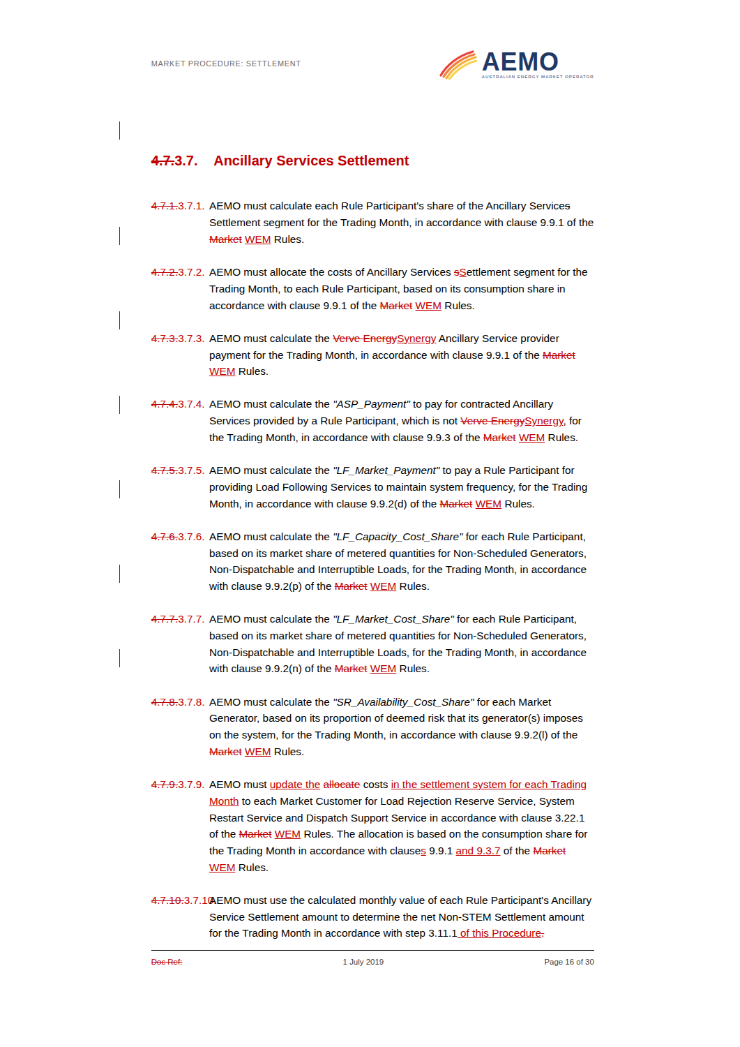Market Procedure: Settlement
AEMO
Australian Energy Market Operator
4.7. 3.7. Ancillary Services Settlement
4.7.1. 3.7.1. AEMO must calculate each Rule Participant's share of the Ancillary Services Settlement segment for the Trading Month, in accordance with clause 9.9.1 of the Market WEM Rules.
4.7.2. 3.7.2. AEMO must allocate the costs of Ancillary Services sSettlement segment for the Trading Month, to each Rule Participant, based on its consumption share in accordance with clause 9.9.1 of the Market WEM Rules.
4.7.3. 3.7.3. AEMO must calculate the Verve Energy Synergy Ancillary Service provider payment for the Trading Month, in accordance with clause 9.9.1 of the Market WEM Rules.
4.7.4. 3.7.4. AEMO must calculate the "ASP_Payment" to pay for contracted Ancillary Services provided by a Rule Participant, which is not Verve Energy Synergy, for the Trading Month, in accordance with clause 9.9.3 of the Market WEM Rules.
4.7.5. 3.7.5. AEMO must calculate the "LF_Market_Payment" to pay a Rule Participant for providing Load Following Services to maintain system frequency, for the Trading Month, in accordance with clause 9.9.2(d) of the Market WEM Rules.
4.7.6. 3.7.6. AEMO must calculate the "LF_Capacity_Cost_Share" for each Rule Participant, based on its market share of metered quantities for Non-Scheduled Generators, Non-Dispatchable and Interruptible Loads, for the Trading Month, in accordance with clause 9.9.2(p) of the Market WEM Rules.
4.7.7. 3.7.7. AEMO must calculate the "LF_Market_Cost_Share" for each Rule Participant, based on its market share of metered quantities for Non-Scheduled Generators, Non-Dispatchable and Interruptible Loads, for the Trading Month, in accordance with clause 9.9.2(n) of the Market WEM Rules.
4.7.8. 3.7.8. AEMO must calculate the "SR_Availability_Cost_Share" for each Market Generator, based on its proportion of deemed risk that its generator(s) imposes on the system, for the Trading Month, in accordance with clause 9.9.2(l) of the Market WEM Rules.
4.7.9. 3.7.9. AEMO must update the allocate costs in the settlement system for each Trading Month to each Market Customer for Load Rejection Reserve Service, System Restart Service and Dispatch Support Service in accordance with clause 3.22.1 of the Market WEM Rules. The allocation is based on the consumption share for the Trading Month in accordance with clauses 9.9.1 and 9.3.7 of the Market WEM Rules.
4.7.10. 3.7.10. AEMO must use the calculated monthly value of each Rule Participant's Ancillary Service Settlement amount to determine the net Non-STEM Settlement amount for the Trading Month in accordance with step 3.11.1 of this Procedure.
Doc Ref:
1 July 2019
Page 16 of 30